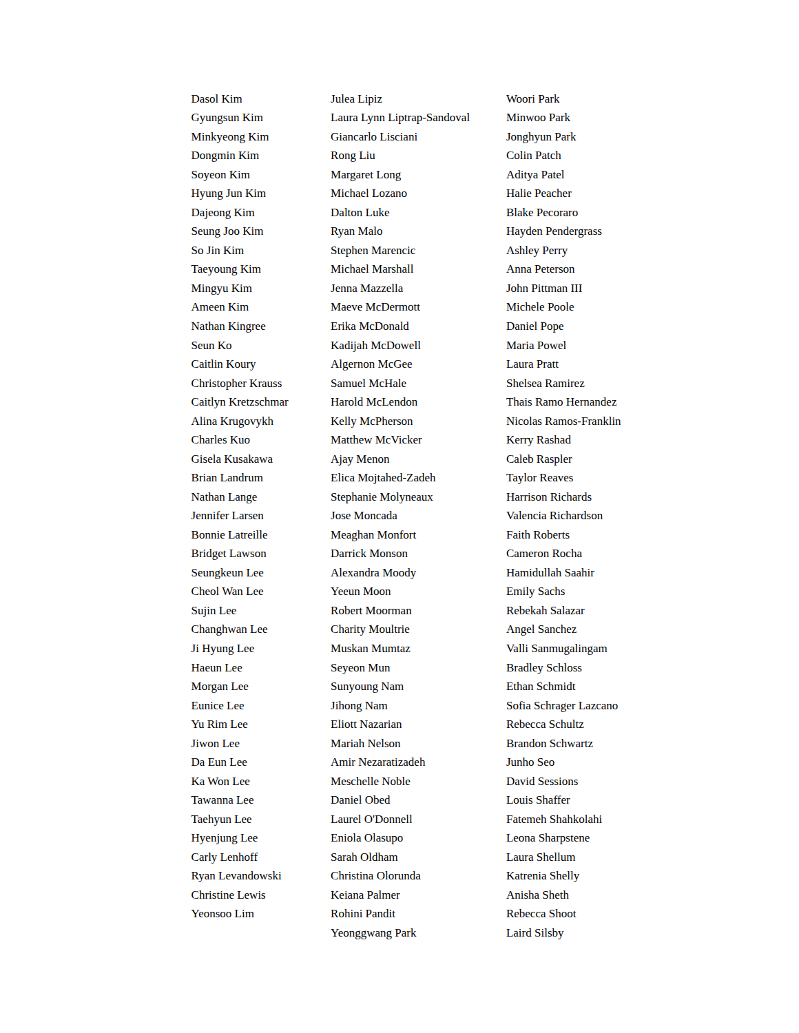Dasol Kim
Gyungsun Kim
Minkyeong Kim
Dongmin Kim
Soyeon Kim
Hyung Jun Kim
Dajeong Kim
Seung Joo Kim
So Jin Kim
Taeyoung Kim
Mingyu Kim
Ameen Kim
Nathan Kingree
Seun Ko
Caitlin Koury
Christopher Krauss
Caitlyn Kretzschmar
Alina Krugovykh
Charles Kuo
Gisela Kusakawa
Brian Landrum
Nathan Lange
Jennifer Larsen
Bonnie Latreille
Bridget Lawson
Seungkeun Lee
Cheol Wan Lee
Sujin Lee
Changhwan Lee
Ji Hyung Lee
Haeun Lee
Morgan Lee
Eunice Lee
Yu Rim Lee
Jiwon Lee
Da Eun Lee
Ka Won Lee
Tawanna Lee
Taehyun Lee
Hyenjung Lee
Carly Lenhoff
Ryan Levandowski
Christine Lewis
Yeonsoo Lim
Julea Lipiz
Laura Lynn Liptrap-Sandoval
Giancarlo Lisciani
Rong Liu
Margaret Long
Michael Lozano
Dalton Luke
Ryan Malo
Stephen Marencic
Michael Marshall
Jenna Mazzella
Maeve McDermott
Erika McDonald
Kadijah McDowell
Algernon McGee
Samuel McHale
Harold McLendon
Kelly McPherson
Matthew McVicker
Ajay Menon
Elica Mojtahed-Zadeh
Stephanie Molyneaux
Jose Moncada
Meaghan Monfort
Darrick Monson
Alexandra Moody
Yeeun Moon
Robert Moorman
Charity Moultrie
Muskan Mumtaz
Seyeon Mun
Sunyoung Nam
Jihong Nam
Eliott Nazarian
Mariah Nelson
Amir Nezaratizadeh
Meschelle Noble
Daniel Obed
Laurel O'Donnell
Eniola Olasupo
Sarah Oldham
Christina Olorunda
Keiana Palmer
Rohini Pandit
Yeonggwang Park
Woori Park
Minwoo Park
Jonghyun Park
Colin Patch
Aditya Patel
Halie Peacher
Blake Pecoraro
Hayden Pendergrass
Ashley Perry
Anna Peterson
John Pittman III
Michele Poole
Daniel Pope
Maria Powel
Laura Pratt
Shelsea Ramirez
Thais Ramo Hernandez
Nicolas Ramos-Franklin
Kerry Rashad
Caleb Raspler
Taylor Reaves
Harrison Richards
Valencia Richardson
Faith Roberts
Cameron Rocha
Hamidullah Saahir
Emily Sachs
Rebekah Salazar
Angel Sanchez
Valli Sanmugalingam
Bradley Schloss
Ethan Schmidt
Sofia Schrager Lazcano
Rebecca Schultz
Brandon Schwartz
Junho Seo
David Sessions
Louis Shaffer
Fatemeh Shahkolahi
Leona Sharpstene
Laura Shellum
Katrenia Shelly
Anisha Sheth
Rebecca Shoot
Laird Silsby